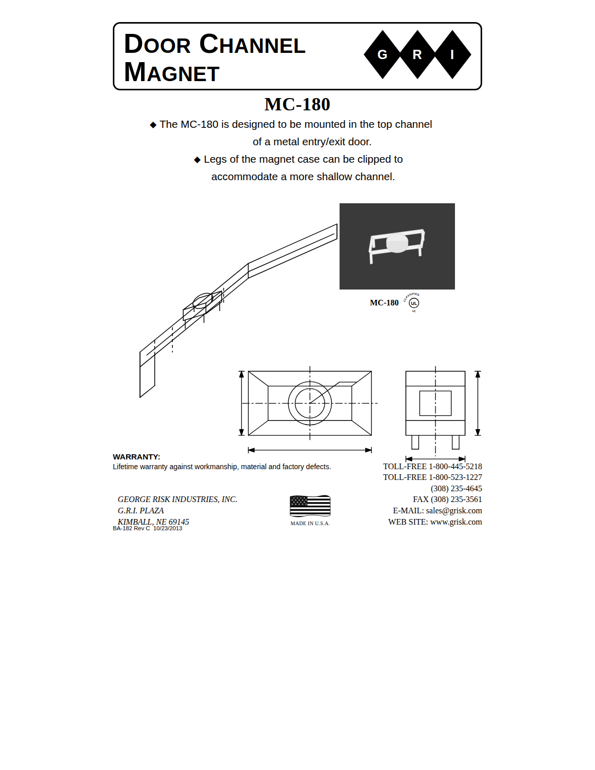DOOR CHANNEL
MAGNET
G
R
I
MC-180
◆The MC-180 is designed to be mounted in the top channel
of a metal entry/exit door.
◆Legs of the magnet case can be clipped to
accommodate a more shallow channel.
MC-180 UL CLASSIFIED I•C
WARRANTY:
Lifetime warranty against workmanship, material and factory defects.
GEORGE RISK INDUSTRIES, INC.
G.R.I. PLAZA
KIMBALL, NE 69145
MADE IN U.S.A.
TOLL-FREE 1-800-445-5218
TOLL-FREE 1-800-523-1227
(308) 235-4645
FAX (308) 235-3561
E-MAIL: sales@grisk.com
WEB SITE: www.grisk.com
BA-182 Rev C 10/23/2013